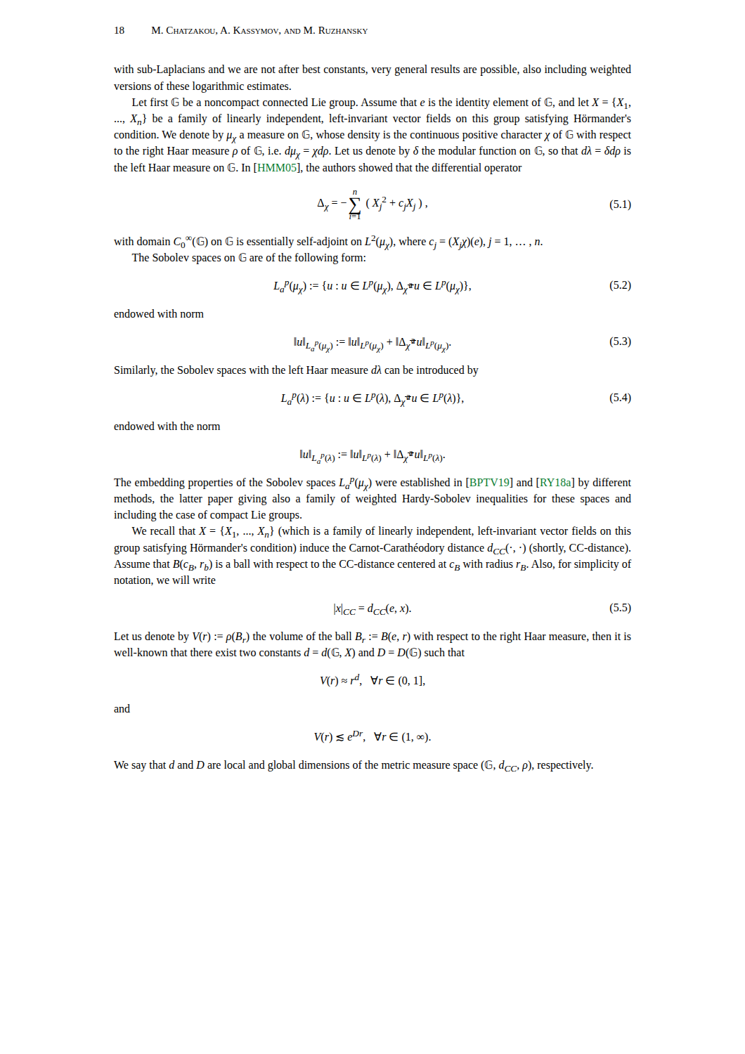18 M. Chatzakou, A. Kassymov, and M. Ruzhansky
with sub-Laplacians and we are not after best constants, very general results are possible, also including weighted versions of these logarithmic estimates.
Let first 𝔾 be a noncompact connected Lie group. Assume that e is the identity element of 𝔾, and let X = {X1, ..., Xn} be a family of linearly independent, left-invariant vector fields on this group satisfying Hörmander's condition. We denote by μχ a measure on 𝔾, whose density is the continuous positive character χ of 𝔾 with respect to the right Haar measure ρ of 𝔾, i.e. dμχ = χdρ. Let us denote by δ the modular function on 𝔾, so that dλ = δdρ is the left Haar measure on 𝔾. In [HMM05], the authors showed that the differential operator
Δχ = −n∑i=1 ( Xj2 + cjXj ) , (5.1)
with domain C0∞(𝔾) on 𝔾 is essentially self-adjoint on L2(μχ), where cj = (Xjχ)(e), j = 1, … , n.
The Sobolev spaces on 𝔾 are of the following form:
Lap(μχ) := {u : u ∈ Lp(μχ), Δχa 2u ∈ Lp(μχ)}, (5.2)
endowed with norm
‖u‖Lap(μχ) := ‖u‖Lp(μχ) + ‖Δχa 2u‖Lp(μχ). (5.3)
Similarly, the Sobolev spaces with the left Haar measure dλ can be introduced by
Lap(λ) := {u : u ∈ Lp(λ), Δχa 2u ∈ Lp(λ)}, (5.4)
endowed with the norm
‖u‖Lap(λ) := ‖u‖Lp(λ) + ‖Δχa 2u‖Lp(λ).
The embedding properties of the Sobolev spaces Lap(μχ) were established in [BPTV19] and [RY18a] by different methods, the latter paper giving also a family of weighted Hardy-Sobolev inequalities for these spaces and including the case of compact Lie groups.
We recall that X = {X1, ..., Xn} (which is a family of linearly independent, left-invariant vector fields on this group satisfying Hörmander's condition) induce the Carnot-Carathéodory distance dCC(·, ·) (shortly, CC-distance). Assume that B(cB, rb) is a ball with respect to the CC-distance centered at cB with radius rB. Also, for simplicity of notation, we will write
|x|CC = dCC(e, x). (5.5)
Let us denote by V(r) := ρ(Br) the volume of the ball Br := B(e, r) with respect to the right Haar measure, then it is well-known that there exist two constants d = d(𝔾, X) and D = D(𝔾) such that
V(r) ≈ rd, ∀r ∈ (0, 1],
and
V(r) ≲ eDr, ∀r ∈ (1, ∞).
We say that d and D are local and global dimensions of the metric measure space (𝔾, dCC, ρ), respectively.